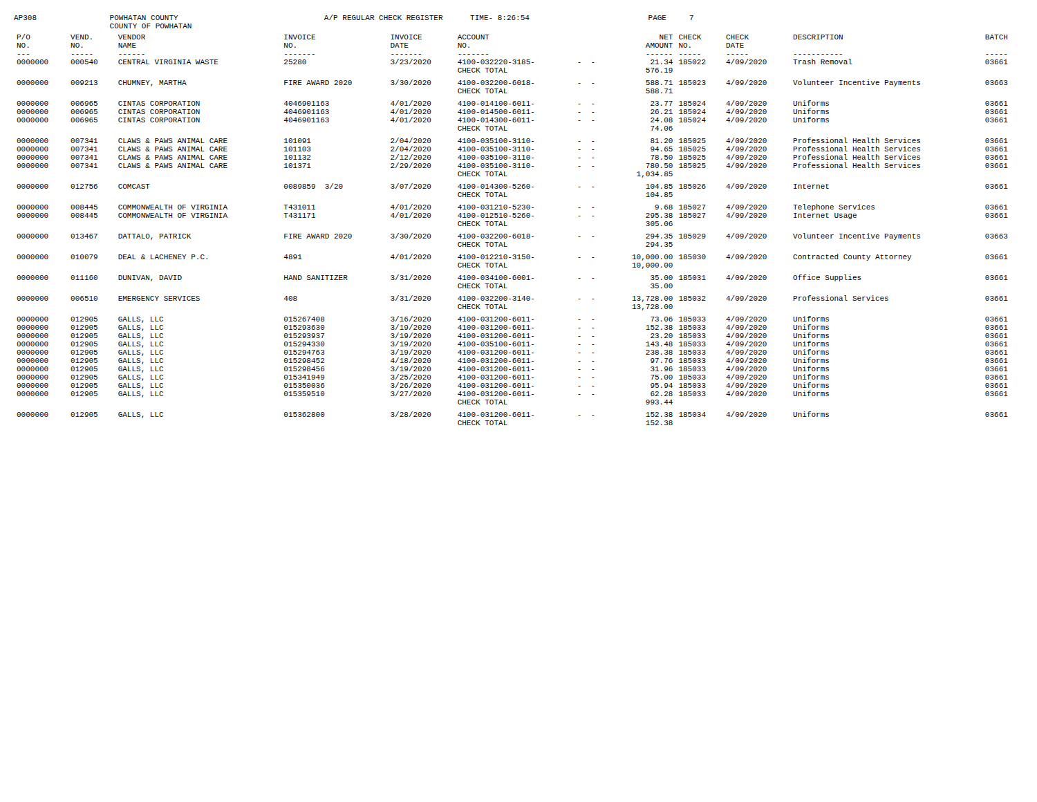AP308 POWHATAN COUNTY A/P REGULAR CHECK REGISTER TIME- 8:26:54 PAGE 7 COUNTY OF POWHATAN
| P/O NO. | VEND. NO. | VENDOR NAME | INVOICE NO. | INVOICE DATE | ACCOUNT NO. | | NET AMOUNT | CHECK NO. | CHECK DATE | DESCRIPTION | BATCH |
| --- | --- | --- | --- | --- | --- | --- | --- | --- | --- | --- | --- |
| --- | ----- | ------ | ------- | ------- | ------- | | ------ | ----- | ----- | ----------- | ----- |
| 0000000 | 000540 | CENTRAL VIRGINIA WASTE | 25280 | 3/23/2020 | 4100-032220-3185- | - - | 21.34 | 185022 | 4/09/2020 | Trash Removal | 03661 |
| | | | | | CHECK TOTAL | | 576.19 | | | | |
| 0000000 | 009213 | CHUMNEY, MARTHA | FIRE AWARD 2020 | 3/30/2020 | 4100-032200-6018- | - - | 588.71 | 185023 | 4/09/2020 | Volunteer Incentive Payments | 03663 |
| | | | | | CHECK TOTAL | | 588.71 | | | | |
| 0000000 | 006965 | CINTAS CORPORATION | 4046901163 | 4/01/2020 | 4100-014100-6011- | - - | 23.77 | 185024 | 4/09/2020 | Uniforms | 03661 |
| 0000000 | 006965 | CINTAS CORPORATION | 4046901163 | 4/01/2020 | 4100-014500-6011- | - - | 26.21 | 185024 | 4/09/2020 | Uniforms | 03661 |
| 0000000 | 006965 | CINTAS CORPORATION | 4046901163 | 4/01/2020 | 4100-014300-6011- | - - | 24.08 | 185024 | 4/09/2020 | Uniforms | 03661 |
| | | | | | CHECK TOTAL | | 74.06 | | | | |
| 0000000 | 007341 | CLAWS & PAWS ANIMAL CARE | 101091 | 2/04/2020 | 4100-035100-3110- | - - | 81.20 | 185025 | 4/09/2020 | Professional Health Services | 03661 |
| 0000000 | 007341 | CLAWS & PAWS ANIMAL CARE | 101103 | 2/04/2020 | 4100-035100-3110- | - - | 94.65 | 185025 | 4/09/2020 | Professional Health Services | 03661 |
| 0000000 | 007341 | CLAWS & PAWS ANIMAL CARE | 101132 | 2/12/2020 | 4100-035100-3110- | - - | 78.50 | 185025 | 4/09/2020 | Professional Health Services | 03661 |
| 0000000 | 007341 | CLAWS & PAWS ANIMAL CARE | 101371 | 2/29/2020 | 4100-035100-3110- | - - | 780.50 | 185025 | 4/09/2020 | Professional Health Services | 03661 |
| | | | | | CHECK TOTAL | | 1,034.85 | | | | |
| 0000000 | 012756 | COMCAST | 0089859 3/20 | 3/07/2020 | 4100-014300-5260- | - - | 104.85 | 185026 | 4/09/2020 | Internet | 03661 |
| | | | | | CHECK TOTAL | | 104.85 | | | | |
| 0000000 | 008445 | COMMONWEALTH OF VIRGINIA | T431011 | 4/01/2020 | 4100-031210-5230- | - - | 9.68 | 185027 | 4/09/2020 | Telephone Services | 03661 |
| 0000000 | 008445 | COMMONWEALTH OF VIRGINIA | T431171 | 4/01/2020 | 4100-012510-5260- | - - | 295.38 | 185027 | 4/09/2020 | Internet Usage | 03661 |
| | | | | | CHECK TOTAL | | 305.06 | | | | |
| 0000000 | 013467 | DATTALO, PATRICK | FIRE AWARD 2020 | 3/30/2020 | 4100-032200-6018- | - - | 294.35 | 185029 | 4/09/2020 | Volunteer Incentive Payments | 03663 |
| | | | | | CHECK TOTAL | | 294.35 | | | | |
| 0000000 | 010079 | DEAL & LACHENEY P.C. | 4891 | 4/01/2020 | 4100-012210-3150- | - - | 10,000.00 | 185030 | 4/09/2020 | Contracted County Attorney | 03661 |
| | | | | | CHECK TOTAL | | 10,000.00 | | | | |
| 0000000 | 011160 | DUNIVAN, DAVID | HAND SANITIZER | 3/31/2020 | 4100-034100-6001- | - - | 35.00 | 185031 | 4/09/2020 | Office Supplies | 03661 |
| | | | | | CHECK TOTAL | | 35.00 | | | | |
| 0000000 | 006510 | EMERGENCY SERVICES | 408 | 3/31/2020 | 4100-032200-3140- | - - | 13,728.00 | 185032 | 4/09/2020 | Professional Services | 03661 |
| | | | | | CHECK TOTAL | | 13,728.00 | | | | |
| 0000000 | 012905 | GALLS, LLC | 015267408 | 3/16/2020 | 4100-031200-6011- | - - | 73.06 | 185033 | 4/09/2020 | Uniforms | 03661 |
| 0000000 | 012905 | GALLS, LLC | 015293630 | 3/19/2020 | 4100-031200-6011- | - - | 152.38 | 185033 | 4/09/2020 | Uniforms | 03661 |
| 0000000 | 012905 | GALLS, LLC | 015293937 | 3/19/2020 | 4100-031200-6011- | - - | 23.20 | 185033 | 4/09/2020 | Uniforms | 03661 |
| 0000000 | 012905 | GALLS, LLC | 015294330 | 3/19/2020 | 4100-035100-6011- | - - | 143.48 | 185033 | 4/09/2020 | Uniforms | 03661 |
| 0000000 | 012905 | GALLS, LLC | 015294763 | 3/19/2020 | 4100-031200-6011- | - - | 238.38 | 185033 | 4/09/2020 | Uniforms | 03661 |
| 0000000 | 012905 | GALLS, LLC | 015298452 | 4/18/2020 | 4100-031200-6011- | - - | 97.76 | 185033 | 4/09/2020 | Uniforms | 03661 |
| 0000000 | 012905 | GALLS, LLC | 015298456 | 3/19/2020 | 4100-031200-6011- | - - | 31.96 | 185033 | 4/09/2020 | Uniforms | 03661 |
| 0000000 | 012905 | GALLS, LLC | 015341949 | 3/25/2020 | 4100-031200-6011- | - - | 75.00 | 185033 | 4/09/2020 | Uniforms | 03661 |
| 0000000 | 012905 | GALLS, LLC | 015350036 | 3/26/2020 | 4100-031200-6011- | - - | 95.94 | 185033 | 4/09/2020 | Uniforms | 03661 |
| 0000000 | 012905 | GALLS, LLC | 015359510 | 3/27/2020 | 4100-031200-6011- | - - | 62.28 | 185033 | 4/09/2020 | Uniforms | 03661 |
| | | | | | CHECK TOTAL | | 993.44 | | | | |
| 0000000 | 012905 | GALLS, LLC | 015362800 | 3/28/2020 | 4100-031200-6011- | - - | 152.38 | 185034 | 4/09/2020 | Uniforms | 03661 |
| | | | | | CHECK TOTAL | | 152.38 | | | | |